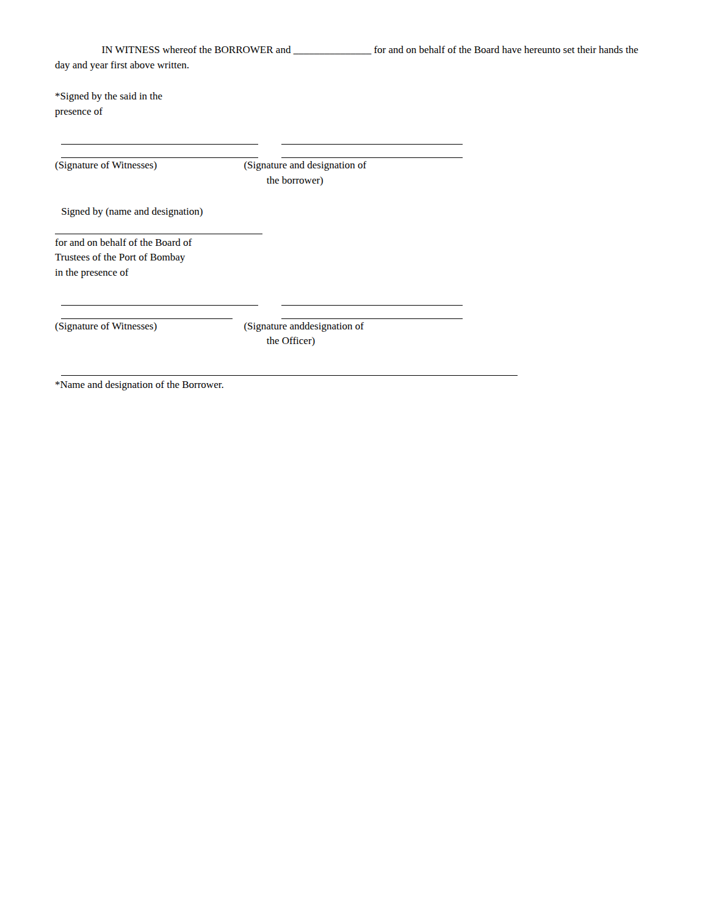IN WITNESS whereof the BORROWER and _______________ for and on behalf of the Board have hereunto set their hands the day and year first above written.
*Signed by the said in the
presence of
(Signature of Witnesses)
(Signature and designation of
the borrower)
Signed by (name and designation)
for and on behalf of the Board of
Trustees of the Port of Bombay
in the presence of
(Signature of Witnesses)
(Signature anddesignation of
the Officer)
*Name and designation of the Borrower.